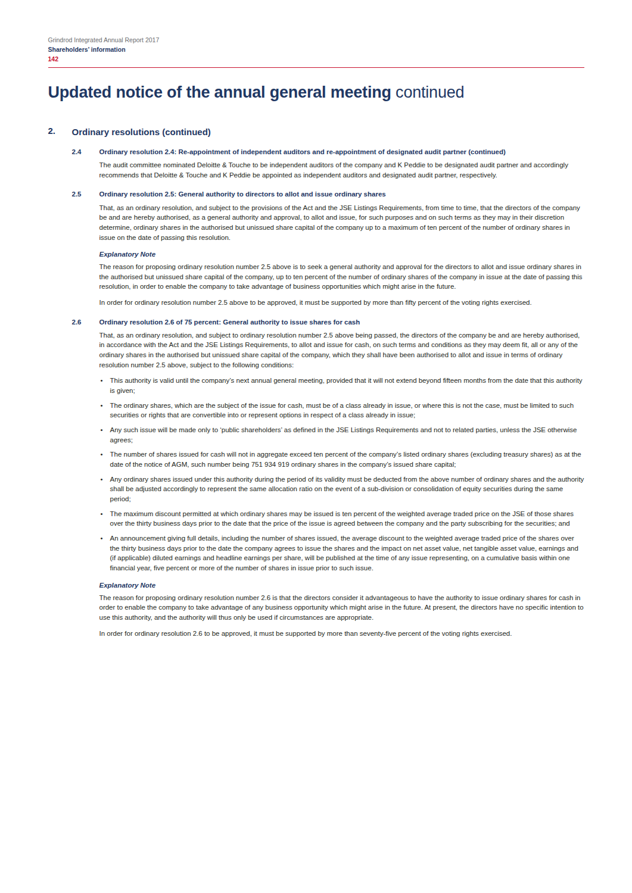Grindrod Integrated Annual Report 2017
Shareholders’ information
142
Updated notice of the annual general meeting continued
2.
Ordinary resolutions (continued)
2.4
Ordinary resolution 2.4: Re-appointment of independent auditors and re-appointment of designated audit partner (continued)
The audit committee nominated Deloitte & Touche to be independent auditors of the company and K Peddie to be designated audit partner and accordingly recommends that Deloitte & Touche and K Peddie be appointed as independent auditors and designated audit partner, respectively.
2.5
Ordinary resolution 2.5: General authority to directors to allot and issue ordinary shares
That, as an ordinary resolution, and subject to the provisions of the Act and the JSE Listings Requirements, from time to time, that the directors of the company be and are hereby authorised, as a general authority and approval, to allot and issue, for such purposes and on such terms as they may in their discretion determine, ordinary shares in the authorised but unissued share capital of the company up to a maximum of ten percent of the number of ordinary shares in issue on the date of passing this resolution.
Explanatory Note
The reason for proposing ordinary resolution number 2.5 above is to seek a general authority and approval for the directors to allot and issue ordinary shares in the authorised but unissued share capital of the company, up to ten percent of the number of ordinary shares of the company in issue at the date of passing this resolution, in order to enable the company to take advantage of business opportunities which might arise in the future.
In order for ordinary resolution number 2.5 above to be approved, it must be supported by more than fifty percent of the voting rights exercised.
2.6
Ordinary resolution 2.6 of 75 percent: General authority to issue shares for cash
That, as an ordinary resolution, and subject to ordinary resolution number 2.5 above being passed, the directors of the company be and are hereby authorised, in accordance with the Act and the JSE Listings Requirements, to allot and issue for cash, on such terms and conditions as they may deem fit, all or any of the ordinary shares in the authorised but unissued share capital of the company, which they shall have been authorised to allot and issue in terms of ordinary resolution number 2.5 above, subject to the following conditions:
This authority is valid until the company’s next annual general meeting, provided that it will not extend beyond fifteen months from the date that this authority is given;
The ordinary shares, which are the subject of the issue for cash, must be of a class already in issue, or where this is not the case, must be limited to such securities or rights that are convertible into or represent options in respect of a class already in issue;
Any such issue will be made only to ‘public shareholders’ as defined in the JSE Listings Requirements and not to related parties, unless the JSE otherwise agrees;
The number of shares issued for cash will not in aggregate exceed ten percent of the company’s listed ordinary shares (excluding treasury shares) as at the date of the notice of AGM, such number being 751 934 919 ordinary shares in the company’s issued share capital;
Any ordinary shares issued under this authority during the period of its validity must be deducted from the above number of ordinary shares and the authority shall be adjusted accordingly to represent the same allocation ratio on the event of a sub-division or consolidation of equity securities during the same period;
The maximum discount permitted at which ordinary shares may be issued is ten percent of the weighted average traded price on the JSE of those shares over the thirty business days prior to the date that the price of the issue is agreed between the company and the party subscribing for the securities; and
An announcement giving full details, including the number of shares issued, the average discount to the weighted average traded price of the shares over the thirty business days prior to the date the company agrees to issue the shares and the impact on net asset value, net tangible asset value, earnings and (if applicable) diluted earnings and headline earnings per share, will be published at the time of any issue representing, on a cumulative basis within one financial year, five percent or more of the number of shares in issue prior to such issue.
Explanatory Note
The reason for proposing ordinary resolution number 2.6 is that the directors consider it advantageous to have the authority to issue ordinary shares for cash in order to enable the company to take advantage of any business opportunity which might arise in the future. At present, the directors have no specific intention to use this authority, and the authority will thus only be used if circumstances are appropriate.
In order for ordinary resolution 2.6 to be approved, it must be supported by more than seventy-five percent of the voting rights exercised.